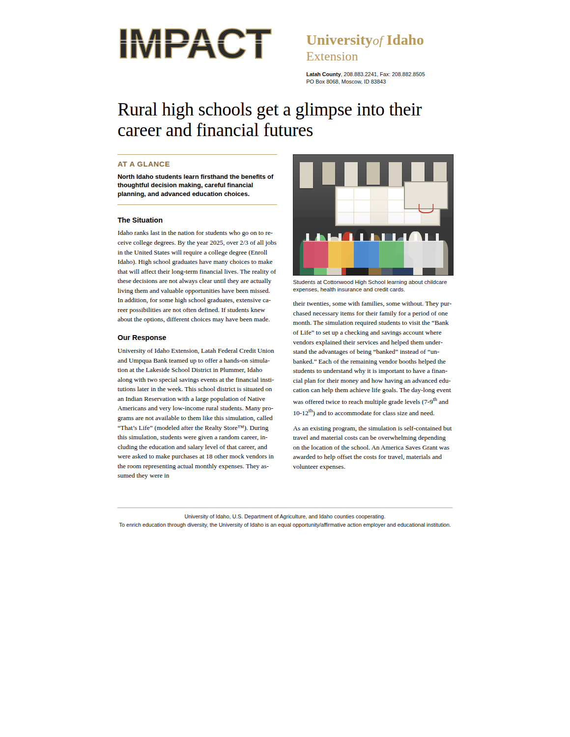IMPACT
Universityof Idaho
Extension
Latah County, 208.883.2241, Fax: 208.882.8505
PO Box 8068, Moscow, ID 83843
Rural high schools get a glimpse into their career and financial futures
At a Glance
North Idaho students learn firsthand the benefits of thoughtful decision making, careful financial planning, and advanced education choices.
The Situation
Idaho ranks last in the nation for students who go on to receive college degrees. By the year 2025, over 2/3 of all jobs in the United States will require a college degree (Enroll Idaho). High school graduates have many choices to make that will affect their long-term financial lives. The reality of these decisions are not always clear until they are actually living them and valuable opportunities have been missed. In addition, for some high school graduates, extensive career possibilities are not often defined. If students knew about the options, different choices may have been made.
Our Response
University of Idaho Extension, Latah Federal Credit Union and Umpqua Bank teamed up to offer a hands-on simulation at the Lakeside School District in Plummer, Idaho along with two special savings events at the financial institutions later in the week. This school district is situated on an Indian Reservation with a large population of Native Americans and very low-income rural students. Many programs are not available to them like this simulation, called “That’s Life” (modeled after the Realty Store™). During this simulation, students were given a random career, including the education and salary level of that career, and were asked to make purchases at 18 other mock vendors in the room representing actual monthly expenses. They assumed they were in
Students at Cottonwood High School learning about childcare expenses, health insurance and credit cards.
their twenties, some with families, some without. They purchased necessary items for their family for a period of one month. The simulation required students to visit the “Bank of Life” to set up a checking and savings account where vendors explained their services and helped them understand the advantages of being “banked” instead of “unbanked.” Each of the remaining vendor booths helped the students to understand why it is important to have a financial plan for their money and how having an advanced education can help them achieve life goals. The day-long event was offered twice to reach multiple grade levels (7-9th and 10-12th) and to accommodate for class size and need.
As an existing program, the simulation is self-contained but travel and material costs can be overwhelming depending on the location of the school. An America Saves Grant was awarded to help offset the costs for travel, materials and volunteer expenses.
University of Idaho, U.S. Department of Agriculture, and Idaho counties cooperating.
To enrich education through diversity, the University of Idaho is an equal opportunity/affirmative action employer and educational institution.